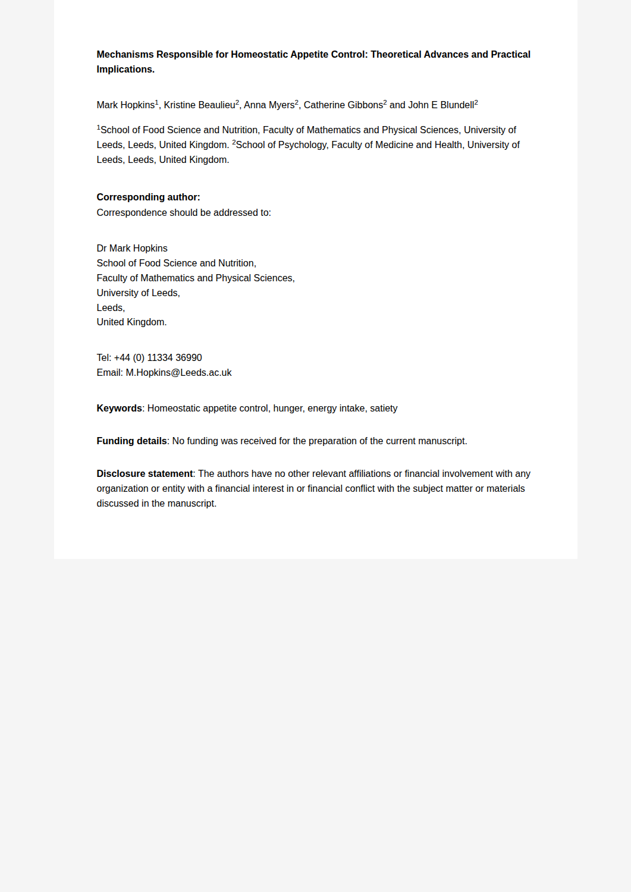Mechanisms Responsible for Homeostatic Appetite Control: Theoretical Advances and Practical Implications.
Mark Hopkins1, Kristine Beaulieu2, Anna Myers2, Catherine Gibbons2 and John E Blundell2
1School of Food Science and Nutrition, Faculty of Mathematics and Physical Sciences, University of Leeds, Leeds, United Kingdom. 2School of Psychology, Faculty of Medicine and Health, University of Leeds, Leeds, United Kingdom.
Corresponding author:
Correspondence should be addressed to:
Dr Mark Hopkins
School of Food Science and Nutrition,
Faculty of Mathematics and Physical Sciences,
University of Leeds,
Leeds,
United Kingdom.
Tel: +44 (0) 11334 36990
Email: M.Hopkins@Leeds.ac.uk
Keywords: Homeostatic appetite control, hunger, energy intake, satiety
Funding details: No funding was received for the preparation of the current manuscript.
Disclosure statement: The authors have no other relevant affiliations or financial involvement with any organization or entity with a financial interest in or financial conflict with the subject matter or materials discussed in the manuscript.